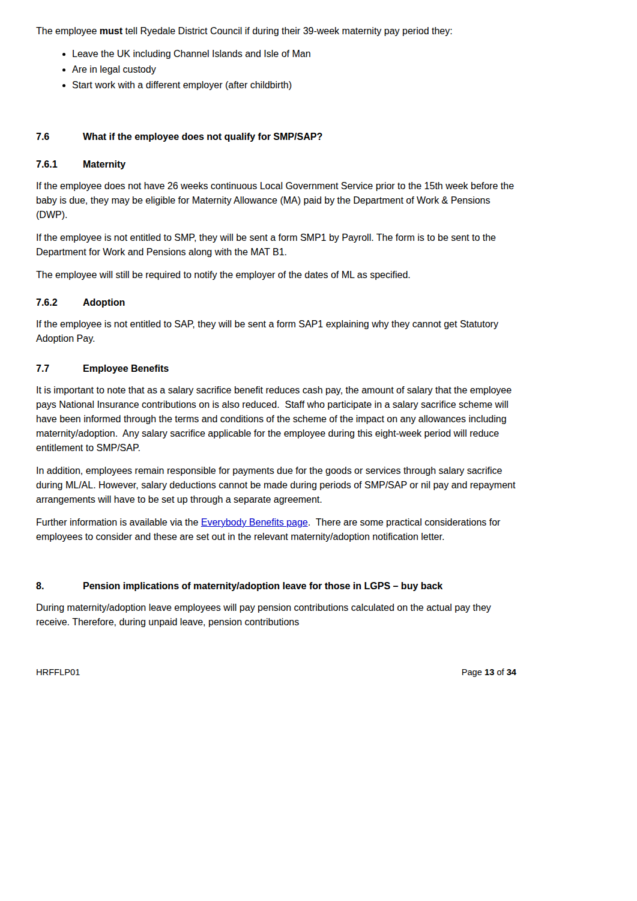The employee must tell Ryedale District Council if during their 39-week maternity pay period they:
Leave the UK including Channel Islands and Isle of Man
Are in legal custody
Start work with a different employer (after childbirth)
7.6 What if the employee does not qualify for SMP/SAP?
7.6.1 Maternity
If the employee does not have 26 weeks continuous Local Government Service prior to the 15th week before the baby is due, they may be eligible for Maternity Allowance (MA) paid by the Department of Work & Pensions (DWP).
If the employee is not entitled to SMP, they will be sent a form SMP1 by Payroll. The form is to be sent to the Department for Work and Pensions along with the MAT B1.
The employee will still be required to notify the employer of the dates of ML as specified.
7.6.2 Adoption
If the employee is not entitled to SAP, they will be sent a form SAP1 explaining why they cannot get Statutory Adoption Pay.
7.7 Employee Benefits
It is important to note that as a salary sacrifice benefit reduces cash pay, the amount of salary that the employee pays National Insurance contributions on is also reduced. Staff who participate in a salary sacrifice scheme will have been informed through the terms and conditions of the scheme of the impact on any allowances including maternity/adoption. Any salary sacrifice applicable for the employee during this eight-week period will reduce entitlement to SMP/SAP.
In addition, employees remain responsible for payments due for the goods or services through salary sacrifice during ML/AL. However, salary deductions cannot be made during periods of SMP/SAP or nil pay and repayment arrangements will have to be set up through a separate agreement.
Further information is available via the Everybody Benefits page. There are some practical considerations for employees to consider and these are set out in the relevant maternity/adoption notification letter.
8. Pension implications of maternity/adoption leave for those in LGPS – buy back
During maternity/adoption leave employees will pay pension contributions calculated on the actual pay they receive. Therefore, during unpaid leave, pension contributions
HRFFLP01 Page 13 of 34